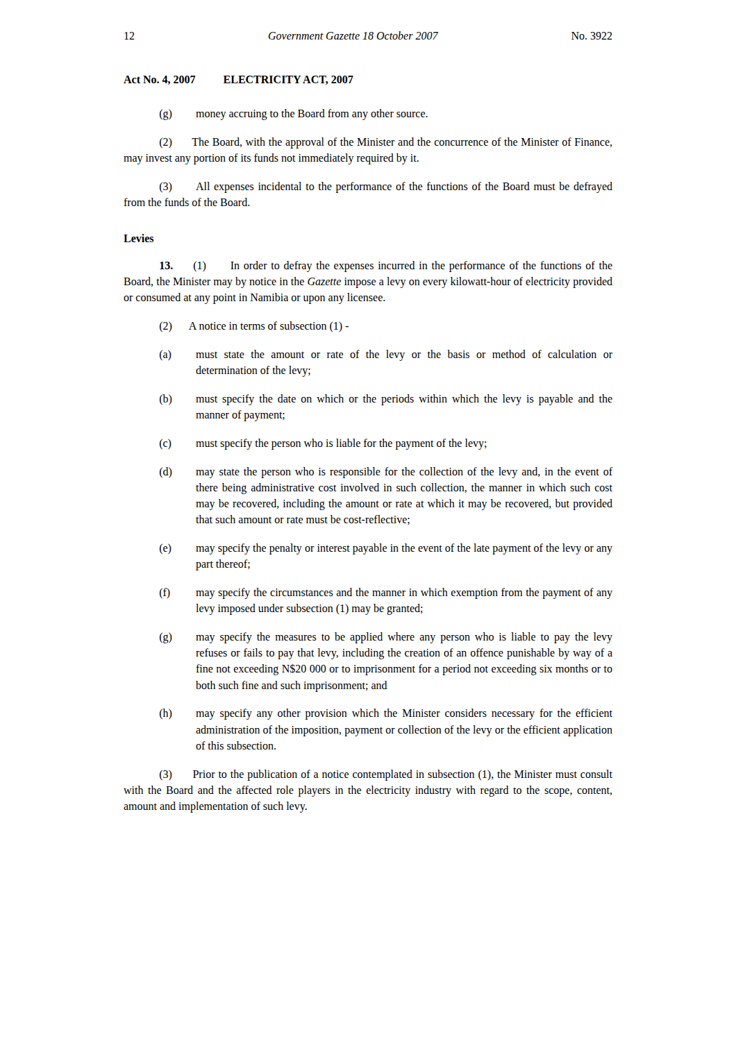12 Government Gazette 18 October 2007 No. 3922
Act No. 4, 2007 ELECTRICITY ACT, 2007
(g) money accruing to the Board from any other source.
(2) The Board, with the approval of the Minister and the concurrence of the Minister of Finance, may invest any portion of its funds not immediately required by it.
(3) All expenses incidental to the performance of the functions of the Board must be defrayed from the funds of the Board.
Levies
13. (1) In order to defray the expenses incurred in the performance of the functions of the Board, the Minister may by notice in the Gazette impose a levy on every kilowatt-hour of electricity provided or consumed at any point in Namibia or upon any licensee.
(2) A notice in terms of subsection (1) -
(a) must state the amount or rate of the levy or the basis or method of calculation or determination of the levy;
(b) must specify the date on which or the periods within which the levy is payable and the manner of payment;
(c) must specify the person who is liable for the payment of the levy;
(d) may state the person who is responsible for the collection of the levy and, in the event of there being administrative cost involved in such collection, the manner in which such cost may be recovered, including the amount or rate at which it may be recovered, but provided that such amount or rate must be cost-reflective;
(e) may specify the penalty or interest payable in the event of the late payment of the levy or any part thereof;
(f) may specify the circumstances and the manner in which exemption from the payment of any levy imposed under subsection (1) may be granted;
(g) may specify the measures to be applied where any person who is liable to pay the levy refuses or fails to pay that levy, including the creation of an offence punishable by way of a fine not exceeding N$20 000 or to imprisonment for a period not exceeding six months or to both such fine and such imprisonment; and
(h) may specify any other provision which the Minister considers necessary for the efficient administration of the imposition, payment or collection of the levy or the efficient application of this subsection.
(3) Prior to the publication of a notice contemplated in subsection (1), the Minister must consult with the Board and the affected role players in the electricity industry with regard to the scope, content, amount and implementation of such levy.